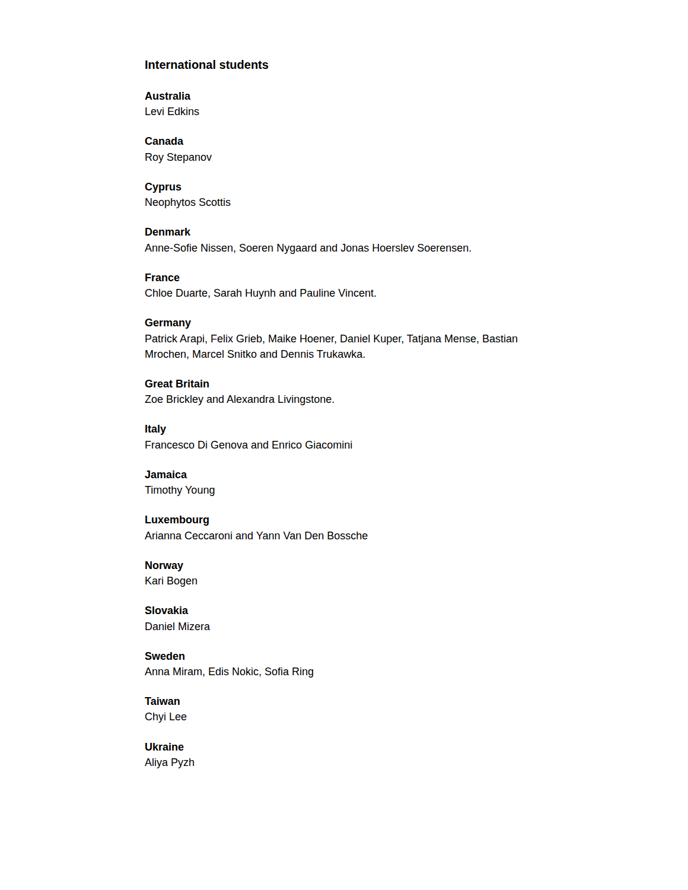International students
Australia
Levi Edkins
Canada
Roy Stepanov
Cyprus
Neophytos Scottis
Denmark
Anne-Sofie Nissen, Soeren Nygaard and Jonas Hoerslev Soerensen.
France
Chloe Duarte, Sarah Huynh and Pauline Vincent.
Germany
Patrick Arapi, Felix Grieb, Maike Hoener, Daniel Kuper, Tatjana Mense, Bastian Mrochen, Marcel Snitko and Dennis Trukawka.
Great Britain
Zoe Brickley and Alexandra Livingstone.
Italy
Francesco Di Genova and Enrico Giacomini
Jamaica
Timothy Young
Luxembourg
Arianna Ceccaroni and Yann Van Den Bossche
Norway
Kari Bogen
Slovakia
Daniel Mizera
Sweden
Anna Miram, Edis Nokic, Sofia Ring
Taiwan
Chyi Lee
Ukraine
Aliya Pyzh